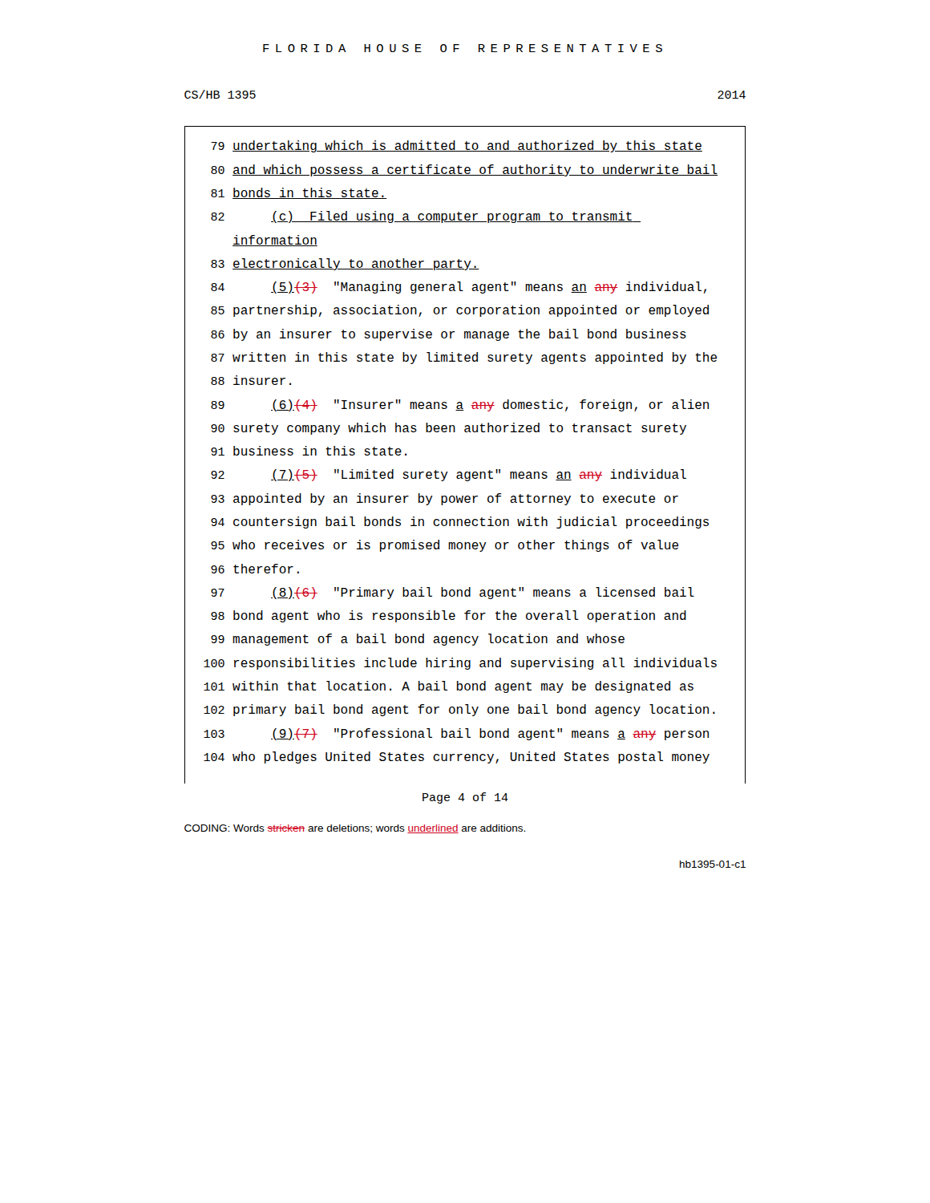FLORIDA HOUSE OF REPRESENTATIVES
CS/HB 1395 2014
undertaking which is admitted to and authorized by this state
and which possess a certificate of authority to underwrite bail
bonds in this state.
(c) Filed using a computer program to transmit information
electronically to another party.
(5)(3) "Managing general agent" means an any individual,
partnership, association, or corporation appointed or employed
by an insurer to supervise or manage the bail bond business
written in this state by limited surety agents appointed by the
insurer.
(6)(4) "Insurer" means a any domestic, foreign, or alien
surety company which has been authorized to transact surety
business in this state.
(7)(5) "Limited surety agent" means an any individual
appointed by an insurer by power of attorney to execute or
countersign bail bonds in connection with judicial proceedings
who receives or is promised money or other things of value
therefor.
(8)(6) "Primary bail bond agent" means a licensed bail
bond agent who is responsible for the overall operation and
management of a bail bond agency location and whose
responsibilities include hiring and supervising all individuals
within that location. A bail bond agent may be designated as
primary bail bond agent for only one bail bond agency location.
(9)(7) "Professional bail bond agent" means a any person
who pledges United States currency, United States postal money
Page 4 of 14
CODING: Words stricken are deletions; words underlined are additions.
hb1395-01-c1